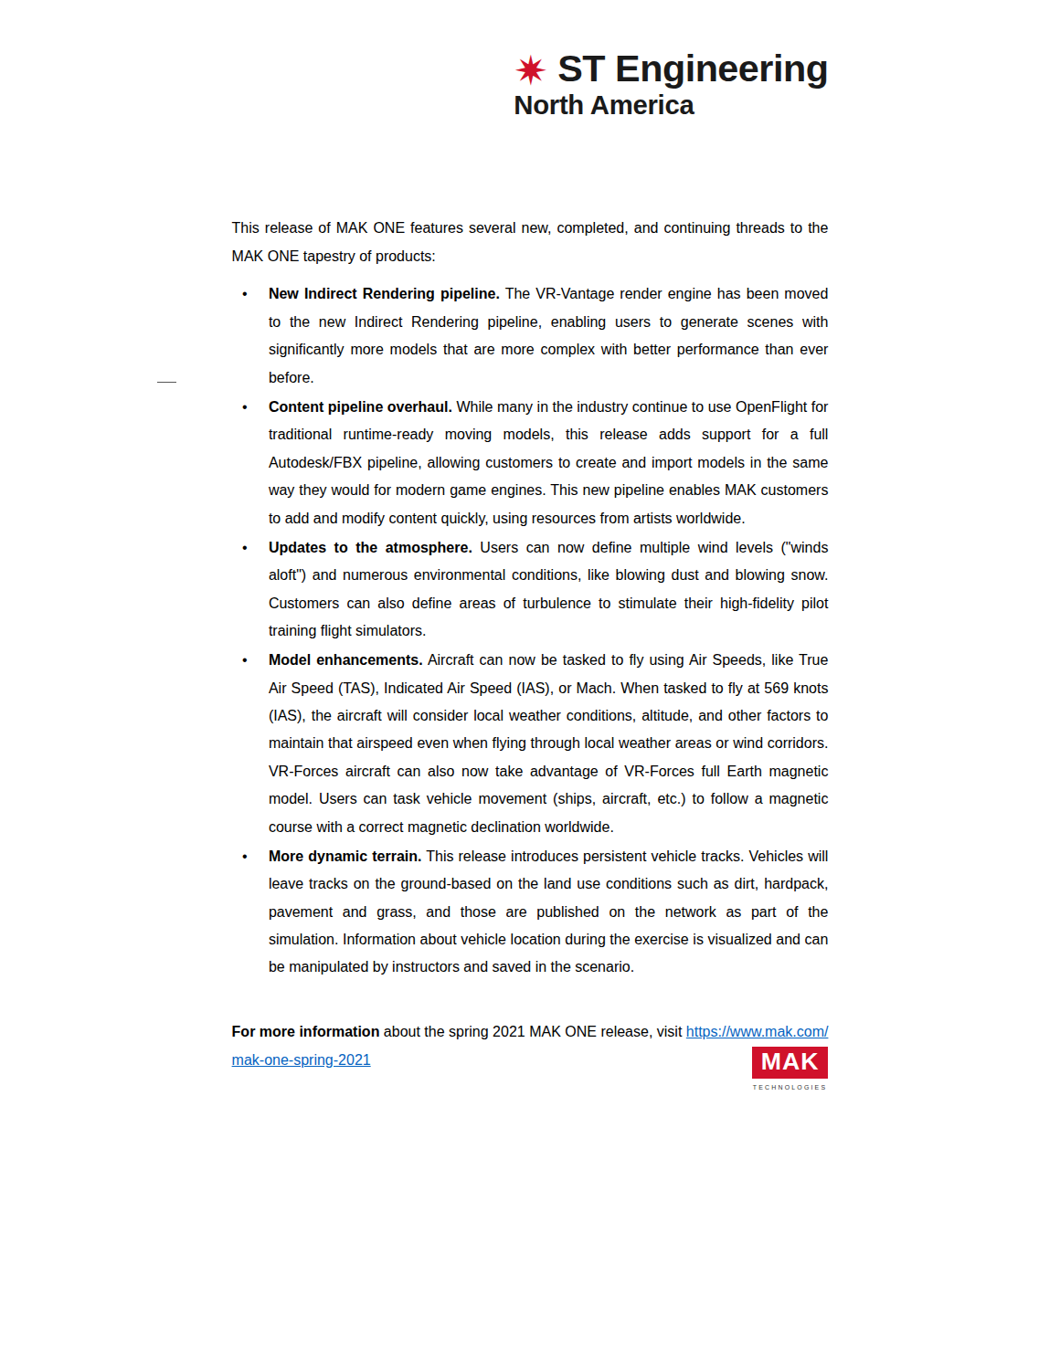✷ ST Engineering
North America
This release of MAK ONE features several new, completed, and continuing threads to the MAK ONE tapestry of products:
New Indirect Rendering pipeline. The VR-Vantage render engine has been moved to the new Indirect Rendering pipeline, enabling users to generate scenes with significantly more models that are more complex with better performance than ever before.
Content pipeline overhaul. While many in the industry continue to use OpenFlight for traditional runtime-ready moving models, this release adds support for a full Autodesk/FBX pipeline, allowing customers to create and import models in the same way they would for modern game engines. This new pipeline enables MAK customers to add and modify content quickly, using resources from artists worldwide.
Updates to the atmosphere. Users can now define multiple wind levels ("winds aloft") and numerous environmental conditions, like blowing dust and blowing snow. Customers can also define areas of turbulence to stimulate their high-fidelity pilot training flight simulators.
Model enhancements. Aircraft can now be tasked to fly using Air Speeds, like True Air Speed (TAS), Indicated Air Speed (IAS), or Mach. When tasked to fly at 569 knots (IAS), the aircraft will consider local weather conditions, altitude, and other factors to maintain that airspeed even when flying through local weather areas or wind corridors. VR-Forces aircraft can also now take advantage of VR-Forces full Earth magnetic model. Users can task vehicle movement (ships, aircraft, etc.) to follow a magnetic course with a correct magnetic declination worldwide.
More dynamic terrain. This release introduces persistent vehicle tracks. Vehicles will leave tracks on the ground-based on the land use conditions such as dirt, hardpack, pavement and grass, and those are published on the network as part of the simulation. Information about vehicle location during the exercise is visualized and can be manipulated by instructors and saved in the scenario.
For more information about the spring 2021 MAK ONE release, visit https://www.mak.com/mak-one-spring-2021
MAK
TECHNOLOGIES